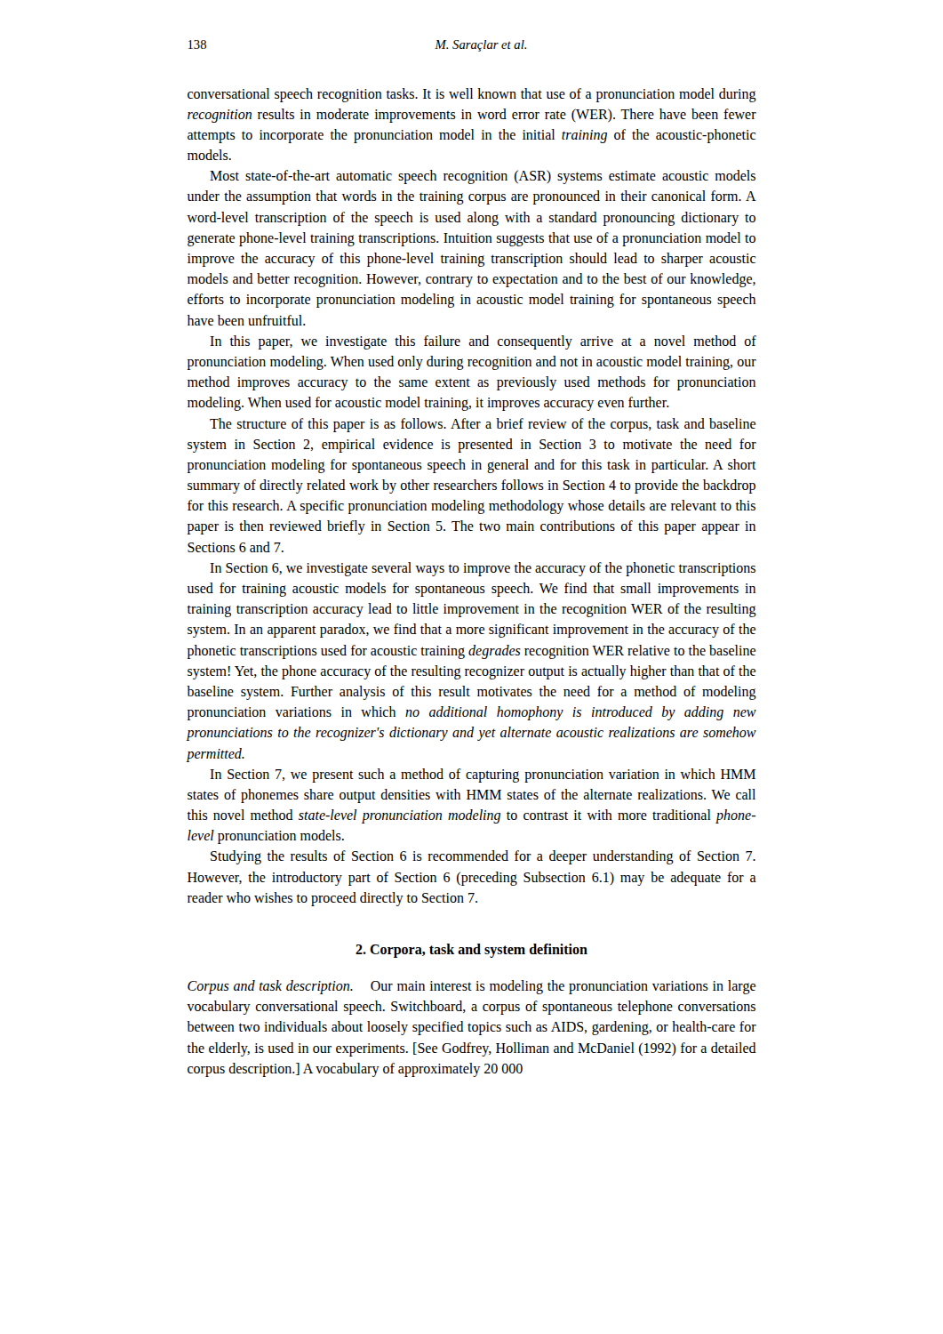138 M. Saraçlar et al.
conversational speech recognition tasks. It is well known that use of a pronunciation model during recognition results in moderate improvements in word error rate (WER). There have been fewer attempts to incorporate the pronunciation model in the initial training of the acoustic-phonetic models.
Most state-of-the-art automatic speech recognition (ASR) systems estimate acoustic models under the assumption that words in the training corpus are pronounced in their canonical form. A word-level transcription of the speech is used along with a standard pronouncing dictionary to generate phone-level training transcriptions. Intuition suggests that use of a pronunciation model to improve the accuracy of this phone-level training transcription should lead to sharper acoustic models and better recognition. However, contrary to expectation and to the best of our knowledge, efforts to incorporate pronunciation modeling in acoustic model training for spontaneous speech have been unfruitful.
In this paper, we investigate this failure and consequently arrive at a novel method of pronunciation modeling. When used only during recognition and not in acoustic model training, our method improves accuracy to the same extent as previously used methods for pronunciation modeling. When used for acoustic model training, it improves accuracy even further.
The structure of this paper is as follows. After a brief review of the corpus, task and baseline system in Section 2, empirical evidence is presented in Section 3 to motivate the need for pronunciation modeling for spontaneous speech in general and for this task in particular. A short summary of directly related work by other researchers follows in Section 4 to provide the backdrop for this research. A specific pronunciation modeling methodology whose details are relevant to this paper is then reviewed briefly in Section 5. The two main contributions of this paper appear in Sections 6 and 7.
In Section 6, we investigate several ways to improve the accuracy of the phonetic transcriptions used for training acoustic models for spontaneous speech. We find that small improvements in training transcription accuracy lead to little improvement in the recognition WER of the resulting system. In an apparent paradox, we find that a more significant improvement in the accuracy of the phonetic transcriptions used for acoustic training degrades recognition WER relative to the baseline system! Yet, the phone accuracy of the resulting recognizer output is actually higher than that of the baseline system. Further analysis of this result motivates the need for a method of modeling pronunciation variations in which no additional homophony is introduced by adding new pronunciations to the recognizer's dictionary and yet alternate acoustic realizations are somehow permitted.
In Section 7, we present such a method of capturing pronunciation variation in which HMM states of phonemes share output densities with HMM states of the alternate realizations. We call this novel method state-level pronunciation modeling to contrast it with more traditional phone-level pronunciation models.
Studying the results of Section 6 is recommended for a deeper understanding of Section 7. However, the introductory part of Section 6 (preceding Subsection 6.1) may be adequate for a reader who wishes to proceed directly to Section 7.
2. Corpora, task and system definition
Corpus and task description. Our main interest is modeling the pronunciation variations in large vocabulary conversational speech. Switchboard, a corpus of spontaneous telephone conversations between two individuals about loosely specified topics such as AIDS, gardening, or health-care for the elderly, is used in our experiments. [See Godfrey, Holliman and McDaniel (1992) for a detailed corpus description.] A vocabulary of approximately 20 000